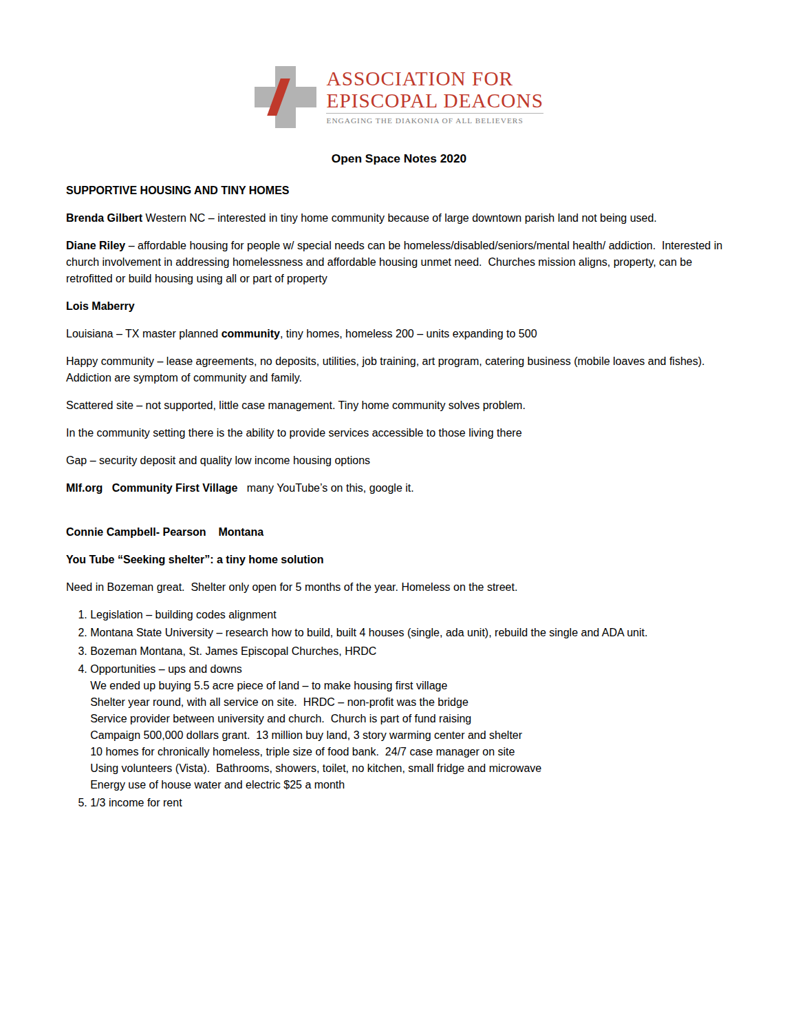ASSOCIATION FOR
EPISCOPAL DEACONS
ENGAGING THE DIAKONIA OF ALL BELIEVERS
Open Space Notes 2020
SUPPORTIVE HOUSING AND TINY HOMES
Brenda Gilbert Western NC – interested in tiny home community because of large downtown parish land not being used.
Diane Riley – affordable housing for people w/ special needs can be homeless/disabled/seniors/mental health/ addiction. Interested in church involvement in addressing homelessness and affordable housing unmet need. Churches mission aligns, property, can be retrofitted or build housing using all or part of property
Lois Maberry
Louisiana – TX master planned community, tiny homes, homeless 200 – units expanding to 500
Happy community – lease agreements, no deposits, utilities, job training, art program, catering business (mobile loaves and fishes). Addiction are symptom of community and family.
Scattered site – not supported, little case management. Tiny home community solves problem.
In the community setting there is the ability to provide services accessible to those living there
Gap – security deposit and quality low income housing options
Mlf.org Community First Village many YouTube’s on this, google it.
Connie Campbell- Pearson Montana
You Tube “Seeking shelter”: a tiny home solution
Need in Bozeman great. Shelter only open for 5 months of the year. Homeless on the street.
Legislation – building codes alignment
Montana State University – research how to build, built 4 houses (single, ada unit), rebuild the single and ADA unit.
Bozeman Montana, St. James Episcopal Churches, HRDC
Opportunities – ups and downs
We ended up buying 5.5 acre piece of land – to make housing first village
Shelter year round, with all service on site. HRDC – non-profit was the bridge
Service provider between university and church. Church is part of fund raising
Campaign 500,000 dollars grant. 13 million buy land, 3 story warming center and shelter
10 homes for chronically homeless, triple size of food bank. 24/7 case manager on site
Using volunteers (Vista). Bathrooms, showers, toilet, no kitchen, small fridge and microwave
Energy use of house water and electric $25 a month
1/3 income for rent